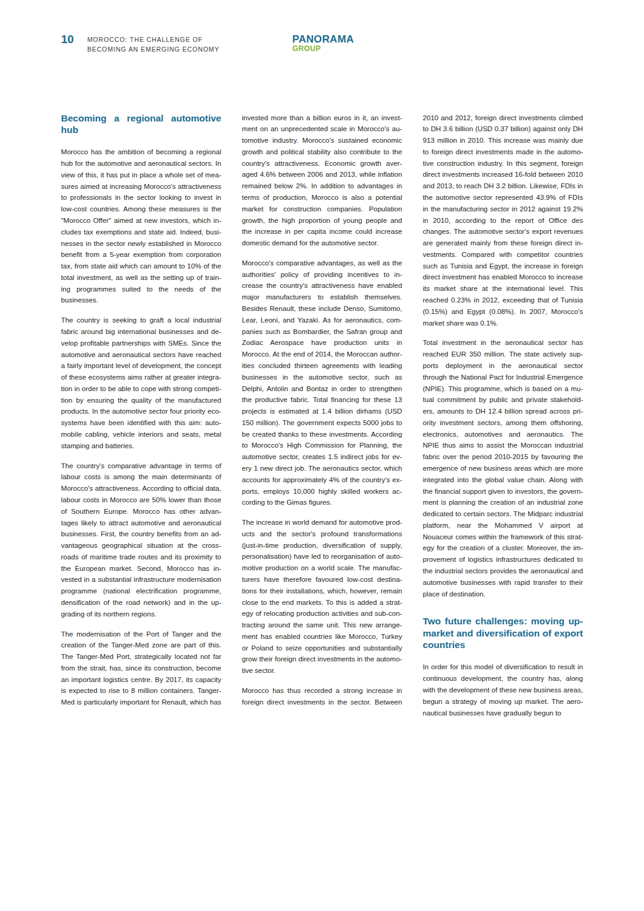10
Morocco: the challenge of
becoming an emerging economy
PANORAMA GROUP
Becoming a regional automotive hub
Morocco has the ambition of becoming a regional hub for the automotive and aeronautical sectors. In view of this, it has put in place a whole set of measures aimed at increasing Morocco's attractiveness to professionals in the sector looking to invest in low-cost countries. Among these measures is the "Morocco Offer" aimed at new investors, which includes tax exemptions and state aid. Indeed, businesses in the sector newly established in Morocco benefit from a 5-year exemption from corporation tax, from state aid which can amount to 10% of the total investment, as well as the setting up of training programmes suited to the needs of the businesses.
The country is seeking to graft a local industrial fabric around big international businesses and develop profitable partnerships with SMEs. Since the automotive and aeronautical sectors have reached a fairly important level of development, the concept of these ecosystems aims rather at greater integration in order to be able to cope with strong competition by ensuring the quality of the manufactured products. In the automotive sector four priority ecosystems have been identified with this aim: automobile cabling, vehicle interiors and seats, metal stamping and batteries.
The country's comparative advantage in terms of labour costs is among the main determinants of Morocco's attractiveness. According to official data, labour costs in Morocco are 50% lower than those of Southern Europe. Morocco has other advantages likely to attract automotive and aeronautical businesses. First, the country benefits from an advantageous geographical situation at the crossroads of maritime trade routes and its proximity to the European market. Second, Morocco has invested in a substantial infrastructure modernisation programme (national electrification programme, densification of the road network) and in the upgrading of its northern regions.
The modernisation of the Port of Tanger and the creation of the Tanger-Med zone are part of this. The Tanger-Med Port, strategically located not far from the strait, has, since its construction, become an important logistics centre. By 2017, its capacity is expected to rise to 8 million containers. Tanger-Med is particularly important for Renault, which has invested more than a billion euros in it, an investment on an unprecedented scale in Morocco's automotive industry. Morocco's sustained economic growth and political stability also contribute to the country's attractiveness. Economic growth averaged 4.6% between 2006 and 2013, while inflation remained below 2%. In addition to advantages in terms of production, Morocco is also a potential market for construction companies. Population growth, the high proportion of young people and the increase in per capita income could increase domestic demand for the automotive sector.
Morocco's comparative advantages, as well as the authorities' policy of providing incentives to increase the country's attractiveness have enabled major manufacturers to establish themselves. Besides Renault, these include Denso, Sumitomo, Lear, Leoni, and Yazaki. As for aeronautics, companies such as Bombardier, the Safran group and Zodiac Aerospace have production units in Morocco. At the end of 2014, the Moroccan authorities concluded thirteen agreements with leading businesses in the automotive sector, such as Delphi, Antolin and Bontaz in order to strengthen the productive fabric. Total financing for these 13 projects is estimated at 1.4 billion dirhams (USD 150 million). The government expects 5000 jobs to be created thanks to these investments. According to Morocco's High Commission for Planning, the automotive sector, creates 1.5 indirect jobs for every 1 new direct job. The aeronautics sector, which accounts for approximately 4% of the country's exports, employs 10,000 highly skilled workers according to the Gimas figures.
The increase in world demand for automotive products and the sector's profound transformations (just-in-time production, diversification of supply, personalisation) have led to reorganisation of automotive production on a world scale. The manufacturers have therefore favoured low-cost destinations for their installations, which, however, remain close to the end markets. To this is added a strategy of relocating production activities and sub-contracting around the same unit. This new arrangement has enabled countries like Morocco, Turkey or Poland to seize opportunities and substantially grow their foreign direct investments in the automotive sector.
Morocco has thus recorded a strong increase in foreign direct investments in the sector. Between 2010 and 2012, foreign direct investments climbed to DH 3.6 billion (USD 0.37 billion) against only DH 913 million in 2010. This increase was mainly due to foreign direct investments made in the automotive construction industry. In this segment, foreign direct investments increased 16-fold between 2010 and 2013, to reach DH 3.2 billion. Likewise, FDIs in the automotive sector represented 43.9% of FDIs in the manufacturing sector in 2012 against 19.2% in 2010, according to the report of Office des changes. The automotive sector's export revenues are generated mainly from these foreign direct investments. Compared with competitor countries such as Tunisia and Egypt, the increase in foreign direct investment has enabled Morocco to increase its market share at the international level. This reached 0.23% in 2012, exceeding that of Tunisia (0.15%) and Egypt (0.08%). In 2007, Morocco's market share was 0.1%.
Total investment in the aeronautical sector has reached EUR 350 million. The state actively supports deployment in the aeronautical sector through the National Pact for Industrial Emergence (NPIE). This programme, which is based on a mutual commitment by public and private stakeholders, amounts to DH 12.4 billion spread across priority investment sectors, among them offshoring, electronics, automotives and aeronautics. The NPIE thus aims to assist the Moroccan industrial fabric over the period 2010-2015 by favouring the emergence of new business areas which are more integrated into the global value chain. Along with the financial support given to investors, the government is planning the creation of an industrial zone dedicated to certain sectors. The Midparc industrial platform, near the Mohammed V airport at Nouaceur comes within the framework of this strategy for the creation of a cluster. Moreover, the improvement of logistics infrastructures dedicated to the industrial sectors provides the aeronautical and automotive businesses with rapid transfer to their place of destination.
Two future challenges: moving upmarket and diversification of export countries
In order for this model of diversification to result in continuous development, the country has, along with the development of these new business areas, begun a strategy of moving up market. The aeronautical businesses have gradually begun to